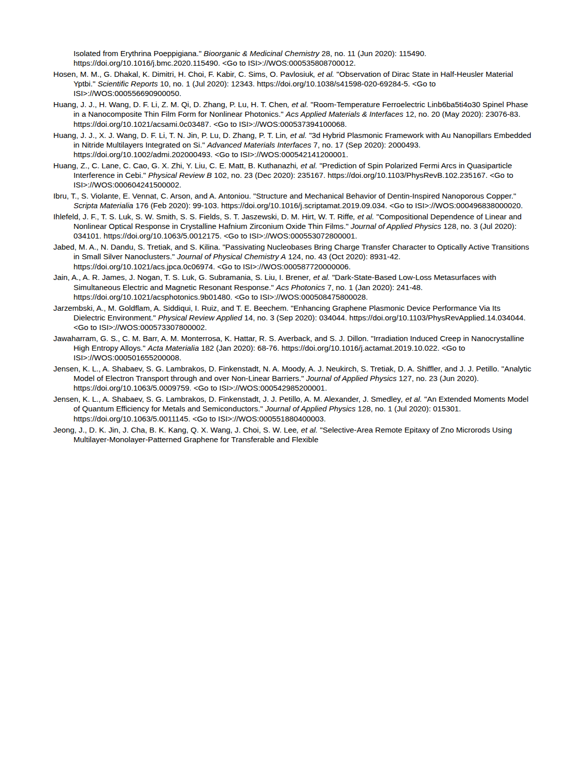Isolated from Erythrina Poeppigiana." Bioorganic & Medicinal Chemistry 28, no. 11 (Jun 2020): 115490. https://doi.org/10.1016/j.bmc.2020.115490. <Go to ISI>://WOS:000535808700012.
Hosen, M. M., G. Dhakal, K. Dimitri, H. Choi, F. Kabir, C. Sims, O. Pavlosiuk, et al. "Observation of Dirac State in Half-Heusler Material Yptbi." Scientific Reports 10, no. 1 (Jul 2020): 12343. https://doi.org/10.1038/s41598-020-69284-5. <Go to ISI>://WOS:000556690900050.
Huang, J. J., H. Wang, D. F. Li, Z. M. Qi, D. Zhang, P. Lu, H. T. Chen, et al. "Room-Temperature Ferroelectric Linb6ba5ti4o30 Spinel Phase in a Nanocomposite Thin Film Form for Nonlinear Photonics." Acs Applied Materials & Interfaces 12, no. 20 (May 2020): 23076-83. https://doi.org/10.1021/acsami.0c03487. <Go to ISI>://WOS:000537394100068.
Huang, J. J., X. J. Wang, D. F. Li, T. N. Jin, P. Lu, D. Zhang, P. T. Lin, et al. "3d Hybrid Plasmonic Framework with Au Nanopillars Embedded in Nitride Multilayers Integrated on Si." Advanced Materials Interfaces 7, no. 17 (Sep 2020): 2000493. https://doi.org/10.1002/admi.202000493. <Go to ISI>://WOS:000542141200001.
Huang, Z., C. Lane, C. Cao, G. X. Zhi, Y. Liu, C. E. Matt, B. Kuthanazhi, et al. "Prediction of Spin Polarized Fermi Arcs in Quasiparticle Interference in Cebi." Physical Review B 102, no. 23 (Dec 2020): 235167. https://doi.org/10.1103/PhysRevB.102.235167. <Go to ISI>://WOS:000604241500002.
Ibru, T., S. Violante, E. Vennat, C. Arson, and A. Antoniou. "Structure and Mechanical Behavior of Dentin-Inspired Nanoporous Copper." Scripta Materialia 176 (Feb 2020): 99-103. https://doi.org/10.1016/j.scriptamat.2019.09.034. <Go to ISI>://WOS:000496838000020.
Ihlefeld, J. F., T. S. Luk, S. W. Smith, S. S. Fields, S. T. Jaszewski, D. M. Hirt, W. T. Riffe, et al. "Compositional Dependence of Linear and Nonlinear Optical Response in Crystalline Hafnium Zirconium Oxide Thin Films." Journal of Applied Physics 128, no. 3 (Jul 2020): 034101. https://doi.org/10.1063/5.0012175. <Go to ISI>://WOS:000553072800001.
Jabed, M. A., N. Dandu, S. Tretiak, and S. Kilina. "Passivating Nucleobases Bring Charge Transfer Character to Optically Active Transitions in Small Silver Nanoclusters." Journal of Physical Chemistry A 124, no. 43 (Oct 2020): 8931-42. https://doi.org/10.1021/acs.jpca.0c06974. <Go to ISI>://WOS:000587720000006.
Jain, A., A. R. James, J. Nogan, T. S. Luk, G. Subramania, S. Liu, I. Brener, et al. "Dark-State-Based Low-Loss Metasurfaces with Simultaneous Electric and Magnetic Resonant Response." Acs Photonics 7, no. 1 (Jan 2020): 241-48. https://doi.org/10.1021/acsphotonics.9b01480. <Go to ISI>://WOS:000508475800028.
Jarzembski, A., M. Goldflam, A. Siddiqui, I. Ruiz, and T. E. Beechem. "Enhancing Graphene Plasmonic Device Performance Via Its Dielectric Environment." Physical Review Applied 14, no. 3 (Sep 2020): 034044. https://doi.org/10.1103/PhysRevApplied.14.034044. <Go to ISI>://WOS:000573307800002.
Jawaharram, G. S., C. M. Barr, A. M. Monterrosa, K. Hattar, R. S. Averback, and S. J. Dillon. "Irradiation Induced Creep in Nanocrystalline High Entropy Alloys." Acta Materialia 182 (Jan 2020): 68-76. https://doi.org/10.1016/j.actamat.2019.10.022. <Go to ISI>://WOS:000501655200008.
Jensen, K. L., A. Shabaev, S. G. Lambrakos, D. Finkenstadt, N. A. Moody, A. J. Neukirch, S. Tretiak, D. A. Shiffler, and J. J. Petillo. "Analytic Model of Electron Transport through and over Non-Linear Barriers." Journal of Applied Physics 127, no. 23 (Jun 2020). https://doi.org/10.1063/5.0009759. <Go to ISI>://WOS:000542985200001.
Jensen, K. L., A. Shabaev, S. G. Lambrakos, D. Finkenstadt, J. J. Petillo, A. M. Alexander, J. Smedley, et al. "An Extended Moments Model of Quantum Efficiency for Metals and Semiconductors." Journal of Applied Physics 128, no. 1 (Jul 2020): 015301. https://doi.org/10.1063/5.0011145. <Go to ISI>://WOS:000551880400003.
Jeong, J., D. K. Jin, J. Cha, B. K. Kang, Q. X. Wang, J. Choi, S. W. Lee, et al. "Selective-Area Remote Epitaxy of Zno Microrods Using Multilayer-Monolayer-Patterned Graphene for Transferable and Flexible